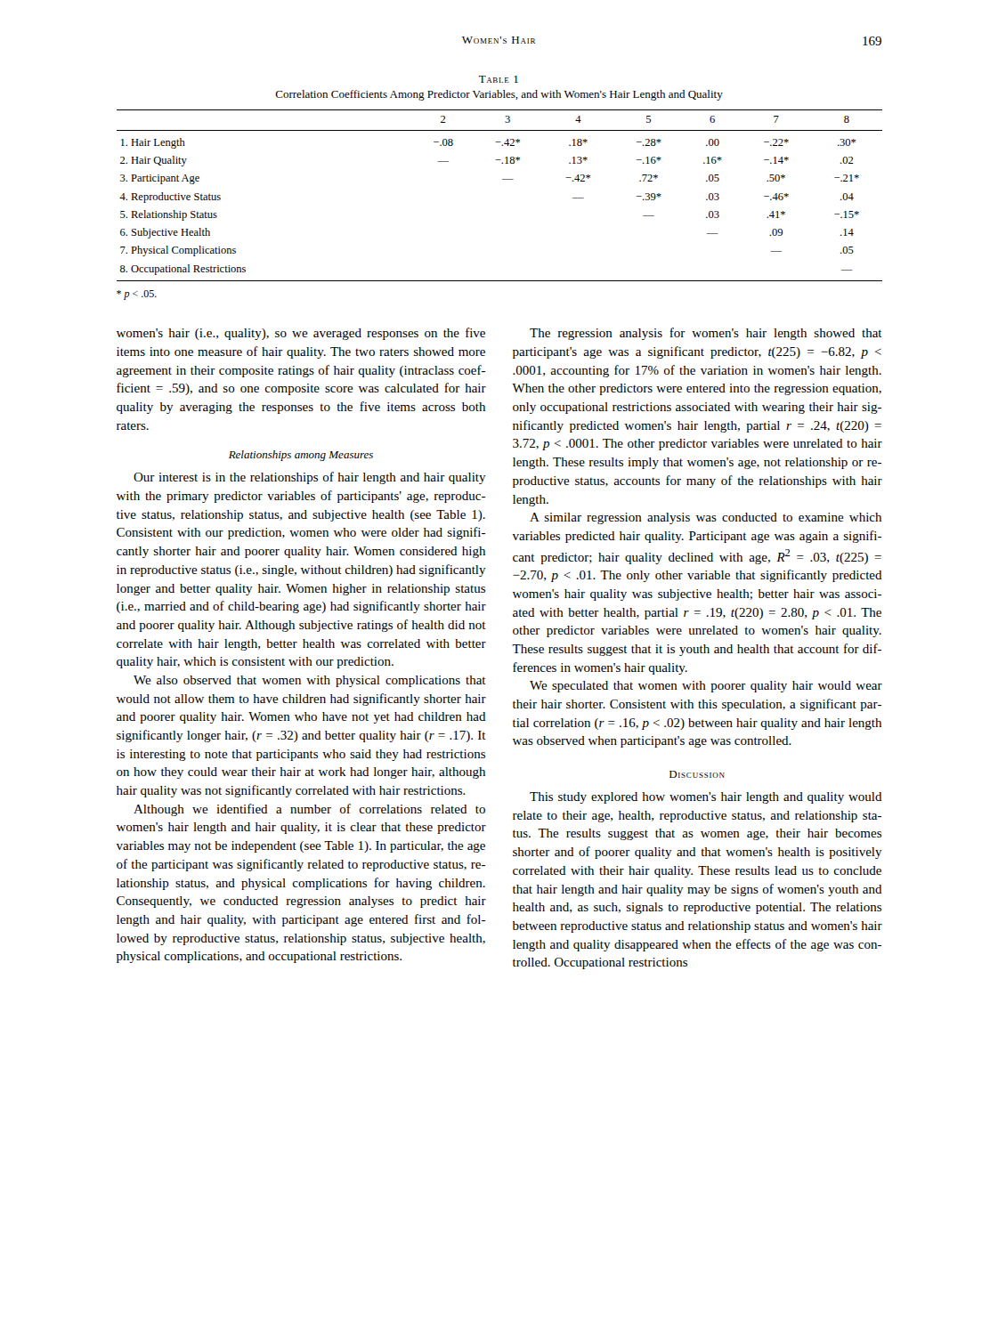Women's Hair 169
Table 1 Correlation Coefficients Among Predictor Variables, and with Women's Hair Length and Quality
| | 2 | 3 | 4 | 5 | 6 | 7 | 8 |
| --- | --- | --- | --- | --- | --- | --- | --- |
| 1. Hair Length | −.08 | −.42* | .18* | −.28* | .00 | −.22* | .30* |
| 2. Hair Quality | — | −.18* | .13* | −.16* | .16* | −.14* | .02 |
| 3. Participant Age | | — | −.42* | .72* | .05 | .50* | −.21* |
| 4. Reproductive Status | | | — | −.39* | .03 | −.46* | .04 |
| 5. Relationship Status | | | | — | .03 | .41* | −.15* |
| 6. Subjective Health | | | | | — | .09 | .14 |
| 7. Physical Complications | | | | | | — | .05 |
| 8. Occupational Restrictions | | | | | | | — |
* p < .05.
women's hair (i.e., quality), so we averaged responses on the five items into one measure of hair quality. The two raters showed more agreement in their composite ratings of hair quality (intraclass coefficient = .59), and so one composite score was calculated for hair quality by averaging the responses to the five items across both raters.
Relationships among Measures
Our interest is in the relationships of hair length and hair quality with the primary predictor variables of participants' age, reproductive status, relationship status, and subjective health (see Table 1). Consistent with our prediction, women who were older had significantly shorter hair and poorer quality hair. Women considered high in reproductive status (i.e., single, without children) had significantly longer and better quality hair. Women higher in relationship status (i.e., married and of child-bearing age) had significantly shorter hair and poorer quality hair. Although subjective ratings of health did not correlate with hair length, better health was correlated with better quality hair, which is consistent with our prediction.
We also observed that women with physical complications that would not allow them to have children had significantly shorter hair and poorer quality hair. Women who have not yet had children had significantly longer hair, (r = .32) and better quality hair (r = .17). It is interesting to note that participants who said they had restrictions on how they could wear their hair at work had longer hair, although hair quality was not significantly correlated with hair restrictions.
Although we identified a number of correlations related to women's hair length and hair quality, it is clear that these predictor variables may not be independent (see Table 1). In particular, the age of the participant was significantly related to reproductive status, relationship status, and physical complications for having children. Consequently, we conducted regression analyses to predict hair length and hair quality, with participant age entered first and followed by reproductive status, relationship status, subjective health, physical complications, and occupational restrictions.
The regression analysis for women's hair length showed that participant's age was a significant predictor, t(225) = −6.82, p < .0001, accounting for 17% of the variation in women's hair length. When the other predictors were entered into the regression equation, only occupational restrictions associated with wearing their hair significantly predicted women's hair length, partial r = .24, t(220) = 3.72, p < .0001. The other predictor variables were unrelated to hair length. These results imply that women's age, not relationship or reproductive status, accounts for many of the relationships with hair length.
A similar regression analysis was conducted to examine which variables predicted hair quality. Participant age was again a significant predictor; hair quality declined with age, R2 = .03, t(225) = −2.70, p < .01. The only other variable that significantly predicted women's hair quality was subjective health; better hair was associated with better health, partial r = .19, t(220) = 2.80, p < .01. The other predictor variables were unrelated to women's hair quality. These results suggest that it is youth and health that account for differences in women's hair quality.
We speculated that women with poorer quality hair would wear their hair shorter. Consistent with this speculation, a significant partial correlation (r = .16, p < .02) between hair quality and hair length was observed when participant's age was controlled.
Discussion
This study explored how women's hair length and quality would relate to their age, health, reproductive status, and relationship status. The results suggest that as women age, their hair becomes shorter and of poorer quality and that women's health is positively correlated with their hair quality. These results lead us to conclude that hair length and hair quality may be signs of women's youth and health and, as such, signals to reproductive potential. The relations between reproductive status and relationship status and women's hair length and quality disappeared when the effects of the age was controlled. Occupational restrictions